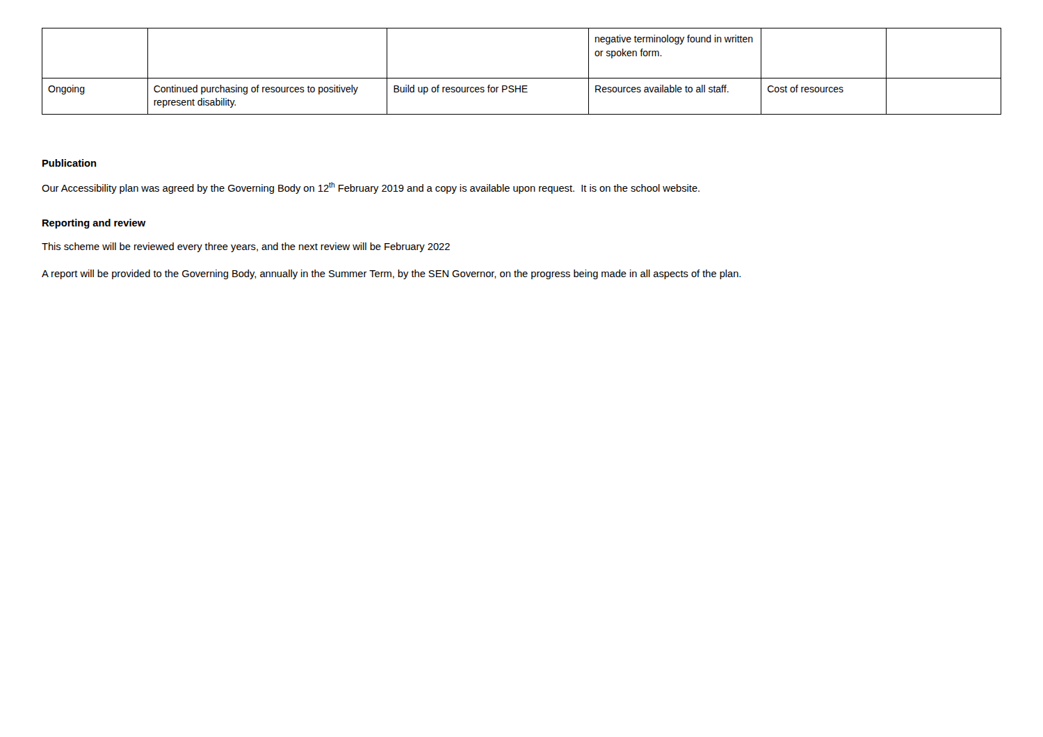| | | | negative terminology found in written or spoken form. | | |
| Ongoing | Continued purchasing of resources to positively represent disability. | Build up of resources for PSHE | Resources available to all staff. | Cost of resources | |
Publication
Our Accessibility plan was agreed by the Governing Body on 12th February 2019 and a copy is available upon request. It is on the school website.
Reporting and review
This scheme will be reviewed every three years, and the next review will be February 2022
A report will be provided to the Governing Body, annually in the Summer Term, by the SEN Governor, on the progress being made in all aspects of the plan.